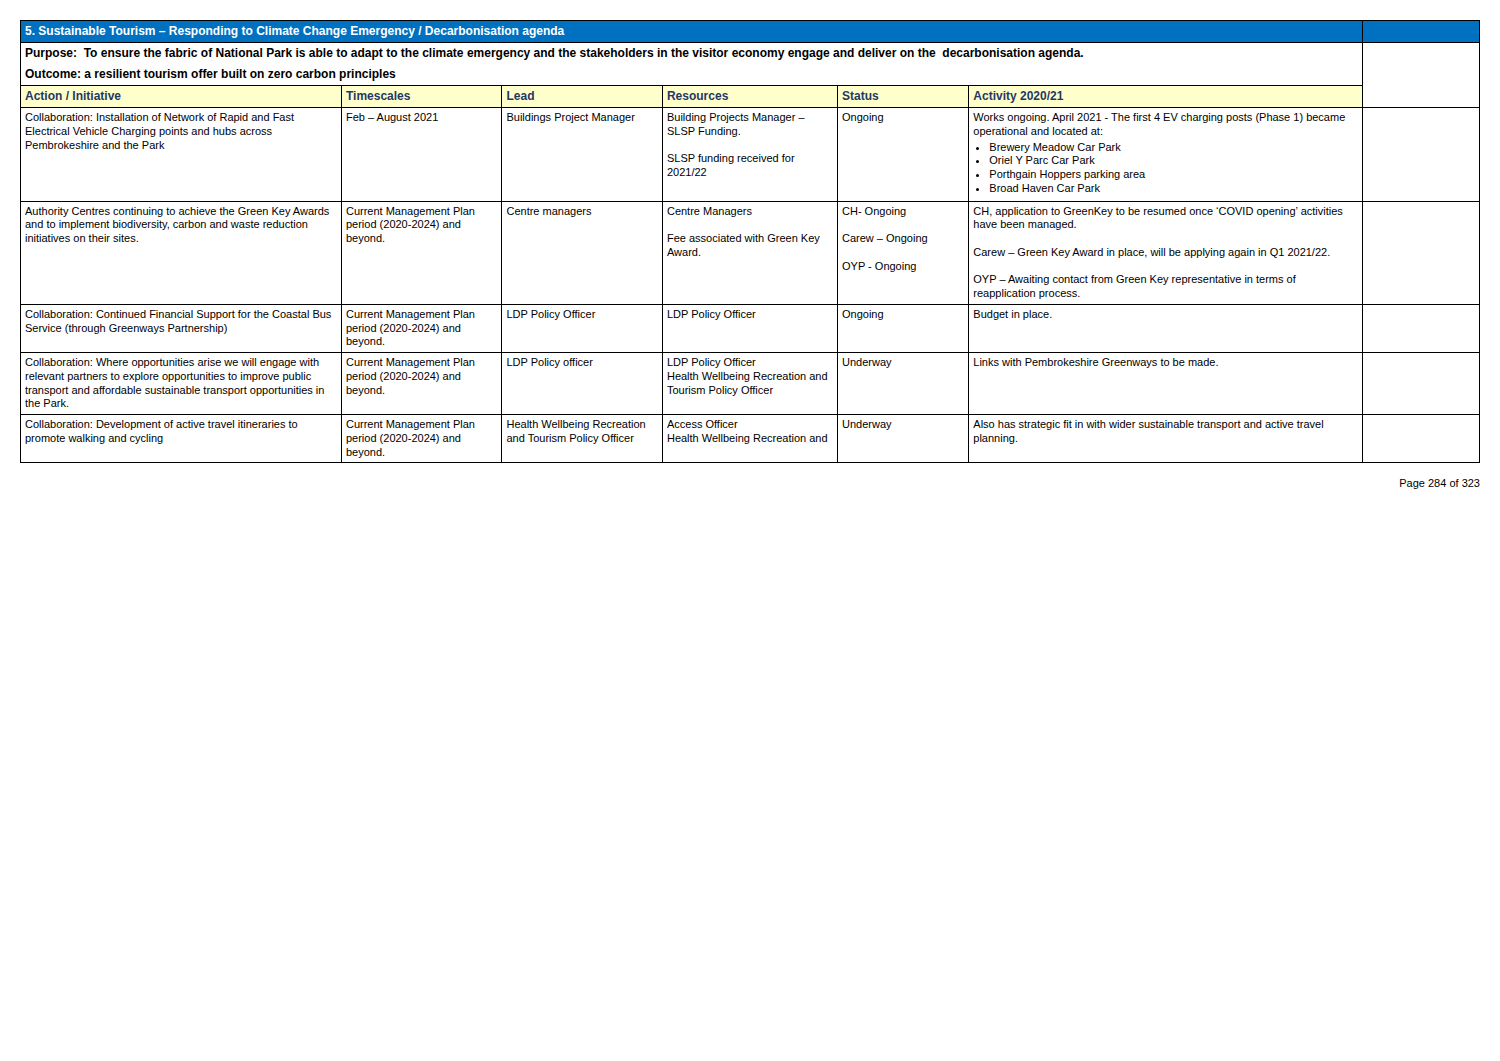| 5. Sustainable Tourism – Responding to Climate Change Emergency / Decarbonisation agenda | |
| Purpose: To ensure the fabric of National Park is able to adapt to the climate emergency and the stakeholders in the visitor economy engage and deliver on the decarbonisation agenda. | |
| Outcome: a resilient tourism offer built on zero carbon principles |
| Action / Initiative | Timescales | Lead | Resources | Status | Activity 2020/21 |
| Collaboration: Installation of Network of Rapid and Fast Electrical Vehicle Charging points and hubs across Pembrokeshire and the Park | Feb – August 2021 | Buildings Project Manager | Building Projects Manager – SLSP Funding. SLSP funding received for 2021/22 | Ongoing | Works ongoing. April 2021 - The first 4 EV charging posts (Phase 1) became operational and located at: Brewery Meadow Car Park Oriel Y Parc Car Park Porthgain Hoppers parking area Broad Haven Car Park | |
| Authority Centres continuing to achieve the Green Key Awards and to implement biodiversity, carbon and waste reduction initiatives on their sites. | Current Management Plan period (2020-2024) and beyond. | Centre managers | Centre Managers Fee associated with Green Key Award. | CH- Ongoing Carew – Ongoing OYP - Ongoing | CH, application to GreenKey to be resumed once ‘COVID opening’ activities have been managed. Carew – Green Key Award in place, will be applying again in Q1 2021/22. OYP – Awaiting contact from Green Key representative in terms of reapplication process. | |
| Collaboration: Continued Financial Support for the Coastal Bus Service (through Greenways Partnership) | Current Management Plan period (2020-2024) and beyond. | LDP Policy Officer | LDP Policy Officer | Ongoing | Budget in place. | |
| Collaboration: Where opportunities arise we will engage with relevant partners to explore opportunities to improve public transport and affordable sustainable transport opportunities in the Park. | Current Management Plan period (2020-2024) and beyond. | LDP Policy officer | LDP Policy Officer Health Wellbeing Recreation and Tourism Policy Officer | Underway | Links with Pembrokeshire Greenways to be made. | |
| Collaboration: Development of active travel itineraries to promote walking and cycling | Current Management Plan period (2020-2024) and beyond. | Health Wellbeing Recreation and Tourism Policy Officer | Access Officer Health Wellbeing Recreation and | Underway | Also has strategic fit in with wider sustainable transport and active travel planning. | |
Page 284 of 323